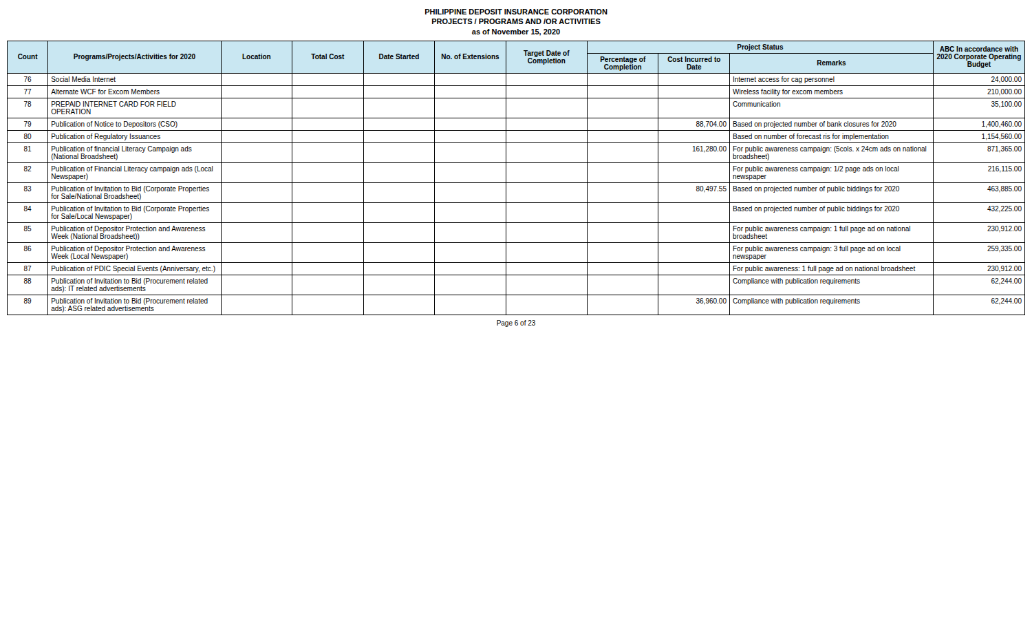PHILIPPINE DEPOSIT INSURANCE CORPORATION
PROJECTS / PROGRAMS AND /OR ACTIVITIES
as of November 15, 2020
| Count | Programs/Projects/Activities for 2020 | Location | Total Cost | Date Started | No. of Extensions | Target Date of Completion | Project Status | ABC In accordance with 2020 Corporate Operating Budget |
| --- | --- | --- | --- | --- | --- | --- | --- | --- |
| Percentage of Completion | Cost Incurred to Date | Remarks |
| 76 | Social Media Internet | | | | | | | | Internet access for cag personnel | 24,000.00 |
| 77 | Alternate WCF for Excom Members | | | | | | | | Wireless facility for excom members | 210,000.00 |
| 78 | PREPAID INTERNET CARD FOR FIELD OPERATION | | | | | | | | Communication | 35,100.00 |
| 79 | Publication of Notice to Depositors (CSO) | | | | | | | 88,704.00 | Based on projected number of bank closures for 2020 | 1,400,460.00 |
| 80 | Publication of Regulatory Issuances | | | | | | | | Based on number of forecast ris for implementation | 1,154,560.00 |
| 81 | Publication of financial Literacy Campaign ads (National Broadsheet) | | | | | | | 161,280.00 | For public awareness campaign: (5cols. x 24cm ads on national broadsheet) | 871,365.00 |
| 82 | Publication of Financial Literacy campaign ads (Local Newspaper) | | | | | | | | For public awareness campaign: 1/2 page ads on local newspaper | 216,115.00 |
| 83 | Publication of Invitation to Bid (Corporate Properties for Sale/National Broadsheet) | | | | | | | 80,497.55 | Based on projected number of public biddings for 2020 | 463,885.00 |
| 84 | Publication of Invitation to Bid (Corporate Properties for Sale/Local Newspaper) | | | | | | | | Based on projected number of public biddings for 2020 | 432,225.00 |
| 85 | Publication of Depositor Protection and Awareness Week (National Broadsheet)) | | | | | | | | For public awareness campaign: 1 full page ad on national broadsheet | 230,912.00 |
| 86 | Publication of Depositor Protection and Awareness Week (Local Newspaper) | | | | | | | | For public awareness campaign: 3 full page ad on local newspaper | 259,335.00 |
| 87 | Publication of PDIC Special Events (Anniversary, etc.) | | | | | | | | For public awareness: 1 full page ad on national broadsheet | 230,912.00 |
| 88 | Publication of Invitation to Bid (Procurement related ads): IT related advertisements | | | | | | | | Compliance with publication requirements | 62,244.00 |
| 89 | Publication of Invitation to Bid (Procurement related ads): ASG related advertisements | | | | | | | 36,960.00 | Compliance with publication requirements | 62,244.00 |
Page 6 of 23